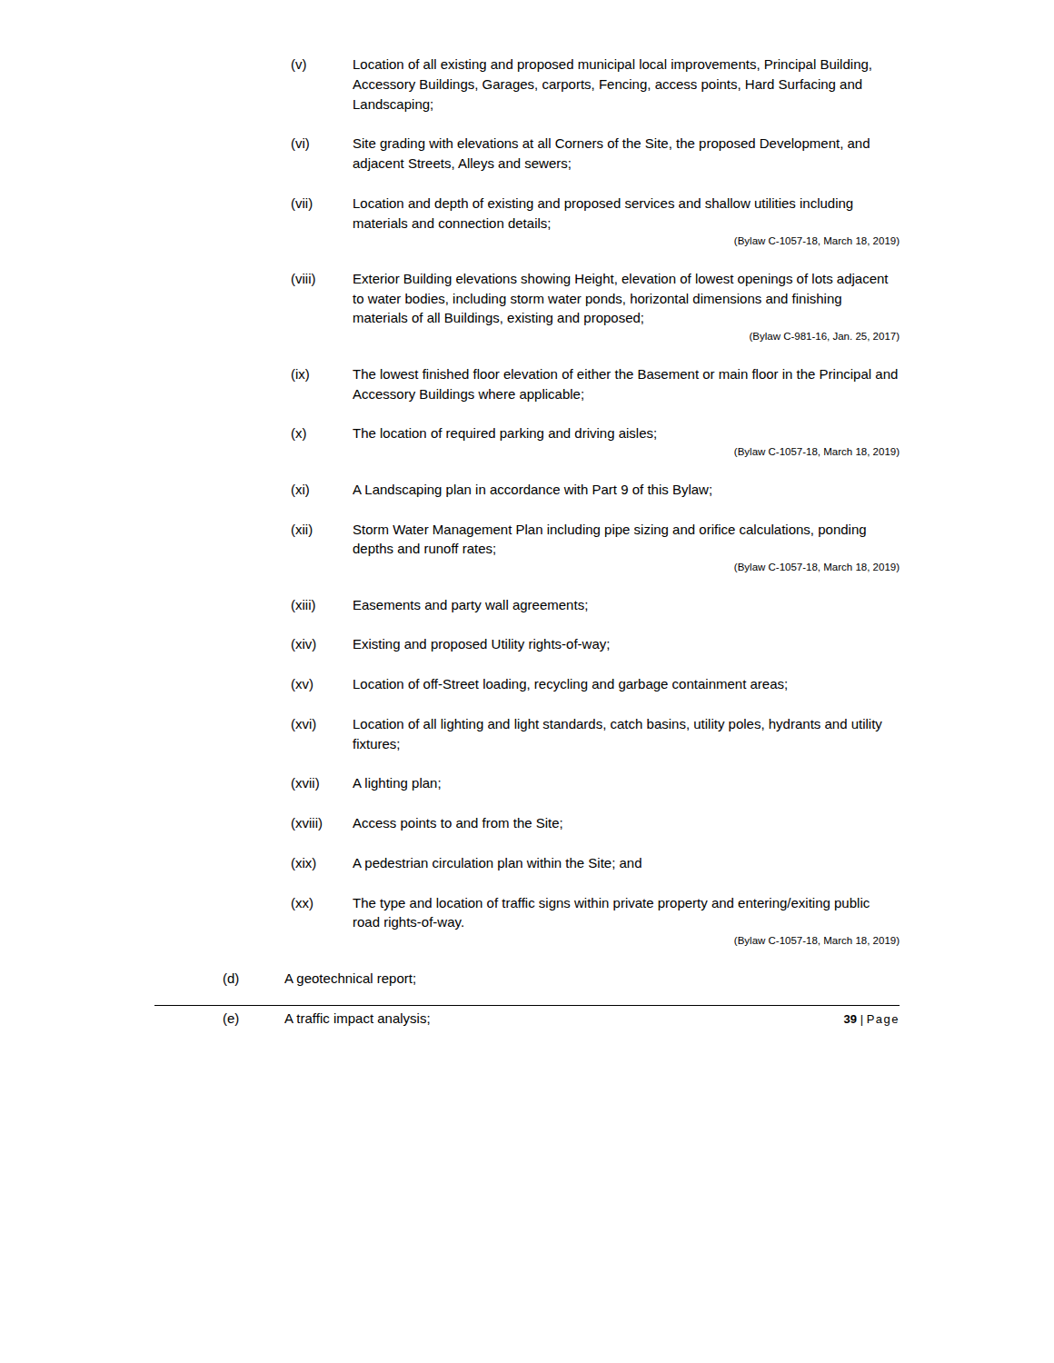(v)
Location of all existing and proposed municipal local improvements, Principal Building, Accessory Buildings, Garages, carports, Fencing, access points, Hard Surfacing and Landscaping;
(vi)
Site grading with elevations at all Corners of the Site, the proposed Development, and adjacent Streets, Alleys and sewers;
(vii)
Location and depth of existing and proposed services and shallow utilities including materials and connection details; (Bylaw C-1057-18, March 18, 2019)
(viii)
Exterior Building elevations showing Height, elevation of lowest openings of lots adjacent to water bodies, including storm water ponds, horizontal dimensions and finishing materials of all Buildings, existing and proposed; (Bylaw C-981-16, Jan. 25, 2017)
(ix)
The lowest finished floor elevation of either the Basement or main floor in the Principal and Accessory Buildings where applicable;
(x)
The location of required parking and driving aisles; (Bylaw C-1057-18, March 18, 2019)
(xi)
A Landscaping plan in accordance with Part 9 of this Bylaw;
(xii)
Storm Water Management Plan including pipe sizing and orifice calculations, ponding depths and runoff rates; (Bylaw C-1057-18, March 18, 2019)
(xiii)
Easements and party wall agreements;
(xiv)
Existing and proposed Utility rights-of-way;
(xv)
Location of off-Street loading, recycling and garbage containment areas;
(xvi)
Location of all lighting and light standards, catch basins, utility poles, hydrants and utility fixtures;
(xvii)
A lighting plan;
(xviii)
Access points to and from the Site;
(xix)
A pedestrian circulation plan within the Site; and
(xx)
The type and location of traffic signs within private property and entering/exiting public road rights-of-way. (Bylaw C-1057-18, March 18, 2019)
(d)
A geotechnical report;
(e)
A traffic impact analysis;
39 | Page